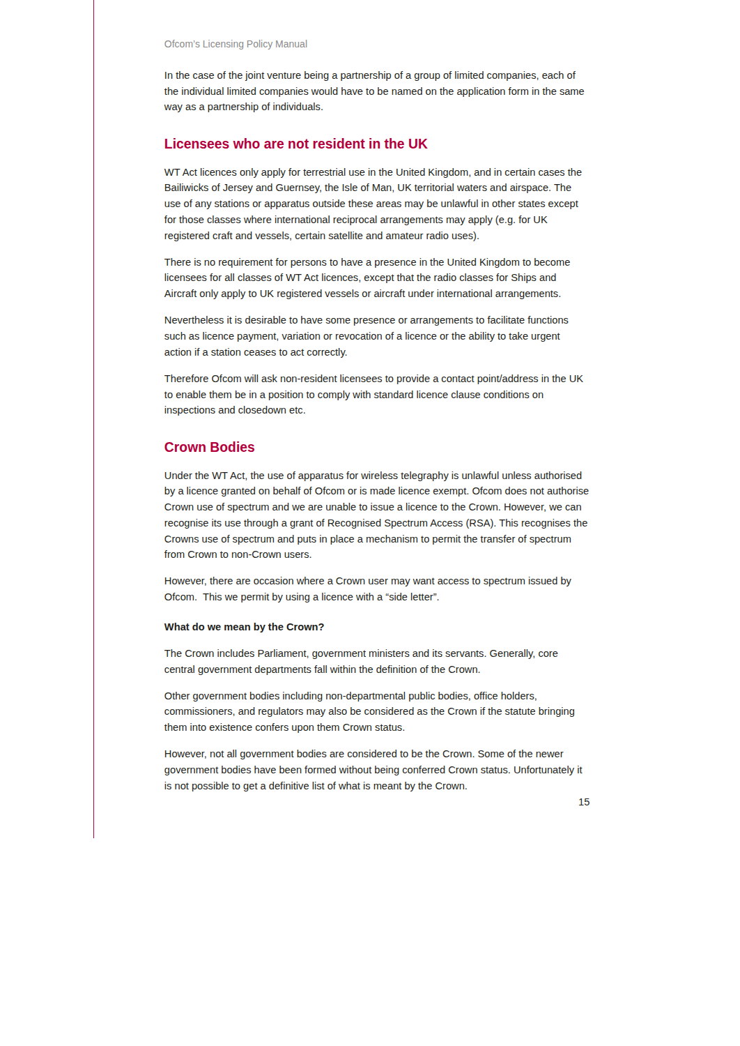Ofcom’s Licensing Policy Manual
In the case of the joint venture being a partnership of a group of limited companies, each of the individual limited companies would have to be named on the application form in the same way as a partnership of individuals.
Licensees who are not resident in the UK
WT Act licences only apply for terrestrial use in the United Kingdom, and in certain cases the Bailiwicks of Jersey and Guernsey, the Isle of Man, UK territorial waters and airspace. The use of any stations or apparatus outside these areas may be unlawful in other states except for those classes where international reciprocal arrangements may apply (e.g. for UK registered craft and vessels, certain satellite and amateur radio uses).
There is no requirement for persons to have a presence in the United Kingdom to become licensees for all classes of WT Act licences, except that the radio classes for Ships and Aircraft only apply to UK registered vessels or aircraft under international arrangements.
Nevertheless it is desirable to have some presence or arrangements to facilitate functions such as licence payment, variation or revocation of a licence or the ability to take urgent action if a station ceases to act correctly.
Therefore Ofcom will ask non-resident licensees to provide a contact point/address in the UK to enable them be in a position to comply with standard licence clause conditions on inspections and closedown etc.
Crown Bodies
Under the WT Act, the use of apparatus for wireless telegraphy is unlawful unless authorised by a licence granted on behalf of Ofcom or is made licence exempt. Ofcom does not authorise Crown use of spectrum and we are unable to issue a licence to the Crown. However, we can recognise its use through a grant of Recognised Spectrum Access (RSA). This recognises the Crowns use of spectrum and puts in place a mechanism to permit the transfer of spectrum from Crown to non-Crown users.
However, there are occasion where a Crown user may want access to spectrum issued by Ofcom. This we permit by using a licence with a “side letter”.
What do we mean by the Crown?
The Crown includes Parliament, government ministers and its servants. Generally, core central government departments fall within the definition of the Crown.
Other government bodies including non-departmental public bodies, office holders, commissioners, and regulators may also be considered as the Crown if the statute bringing them into existence confers upon them Crown status.
However, not all government bodies are considered to be the Crown. Some of the newer government bodies have been formed without being conferred Crown status. Unfortunately it is not possible to get a definitive list of what is meant by the Crown.
15